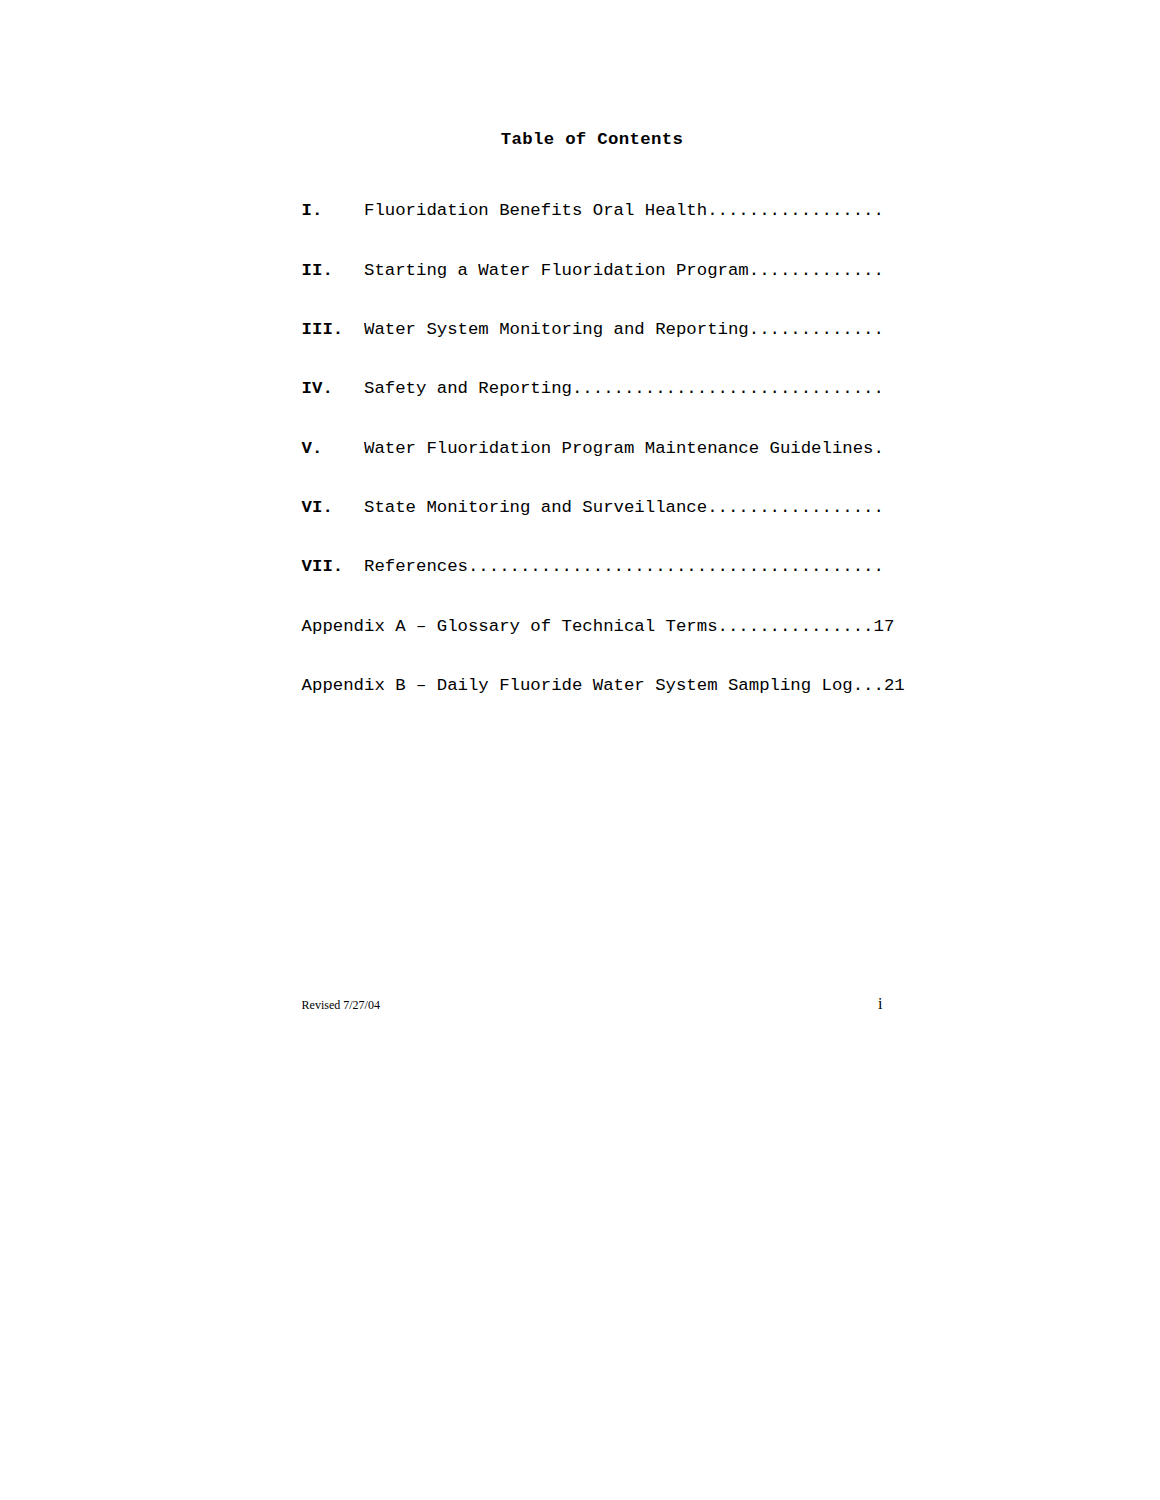Table of Contents
I. Fluoridation Benefits Oral Health...................1
II. Starting a Water Fluoridation Program..............1
III. Water System Monitoring and Reporting..............6
IV. Safety and Reporting...............................8
V. Water Fluoridation Program Maintenance Guidelines..14
VI. State Monitoring and Surveillance..................14
VII. References........................................16
Appendix A – Glossary of Technical Terms...............17
Appendix B – Daily Fluoride Water System Sampling Log...21
Revised 7/27/04 i